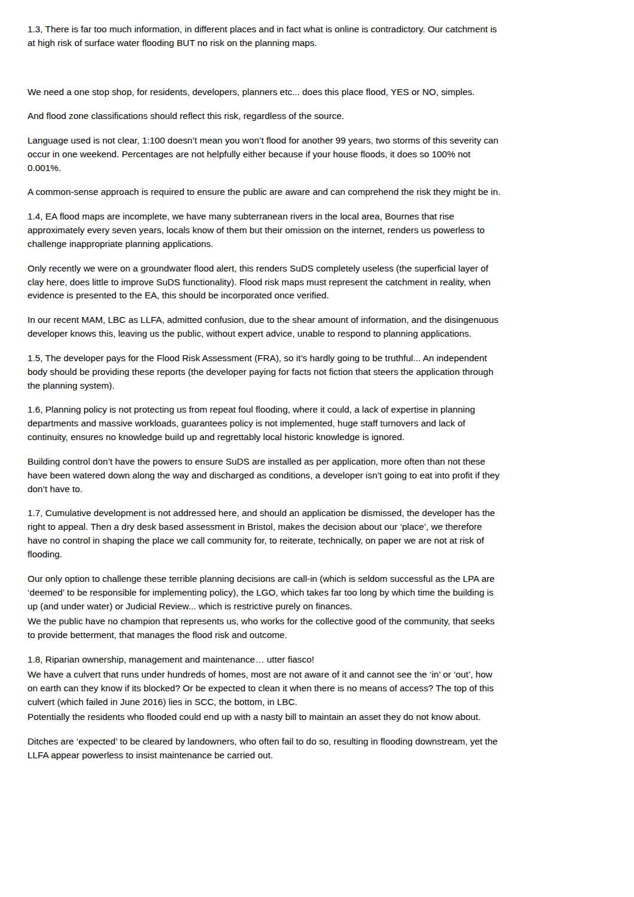1.3, There is far too much information, in different places and in fact what is online is contradictory. Our catchment is at high risk of surface water flooding BUT no risk on the planning maps.
We need a one stop shop, for residents, developers, planners etc... does this place flood, YES or NO, simples.
And flood zone classifications should reflect this risk, regardless of the source.
Language used is not clear, 1:100 doesn’t mean you won’t flood for another 99 years, two storms of this severity can occur in one weekend. Percentages are not helpfully either because if your house floods, it does so 100% not 0.001%.
A common-sense approach is required to ensure the public are aware and can comprehend the risk they might be in.
1.4, EA flood maps are incomplete, we have many subterranean rivers in the local area, Bournes that rise approximately every seven years, locals know of them but their omission on the internet, renders us powerless to challenge inappropriate planning applications.
Only recently we were on a groundwater flood alert, this renders SuDS completely useless (the superficial layer of clay here, does little to improve SuDS functionality). Flood risk maps must represent the catchment in reality, when evidence is presented to the EA, this should be incorporated once verified.
In our recent MAM, LBC as LLFA, admitted confusion, due to the shear amount of information, and the disingenuous developer knows this, leaving us the public, without expert advice, unable to respond to planning applications.
1.5, The developer pays for the Flood Risk Assessment (FRA), so it’s hardly going to be truthful... An independent body should be providing these reports (the developer paying for facts not fiction that steers the application through the planning system).
1.6, Planning policy is not protecting us from repeat foul flooding, where it could, a lack of expertise in planning departments and massive workloads, guarantees policy is not implemented, huge staff turnovers and lack of continuity, ensures no knowledge build up and regrettably local historic knowledge is ignored.
Building control don’t have the powers to ensure SuDS are installed as per application, more often than not these have been watered down along the way and discharged as conditions, a developer isn’t going to eat into profit if they don’t have to.
1.7, Cumulative development is not addressed here, and should an application be dismissed, the developer has the right to appeal. Then a dry desk based assessment in Bristol, makes the decision about our ‘place’, we therefore have no control in shaping the place we call community for, to reiterate, technically, on paper we are not at risk of flooding.
Our only option to challenge these terrible planning decisions are call-in (which is seldom successful as the LPA are ‘deemed’ to be responsible for implementing policy), the LGO, which takes far too long by which time the building is up (and under water) or Judicial Review... which is restrictive purely on finances.
We the public have no champion that represents us, who works for the collective good of the community, that seeks to provide betterment, that manages the flood risk and outcome.
1.8, Riparian ownership, management and maintenance… utter fiasco!
We have a culvert that runs under hundreds of homes, most are not aware of it and cannot see the ‘in’ or ‘out’, how on earth can they know if its blocked? Or be expected to clean it when there is no means of access? The top of this culvert (which failed in June 2016) lies in SCC, the bottom, in LBC.
Potentially the residents who flooded could end up with a nasty bill to maintain an asset they do not know about.
Ditches are ‘expected’ to be cleared by landowners, who often fail to do so, resulting in flooding downstream, yet the LLFA appear powerless to insist maintenance be carried out.